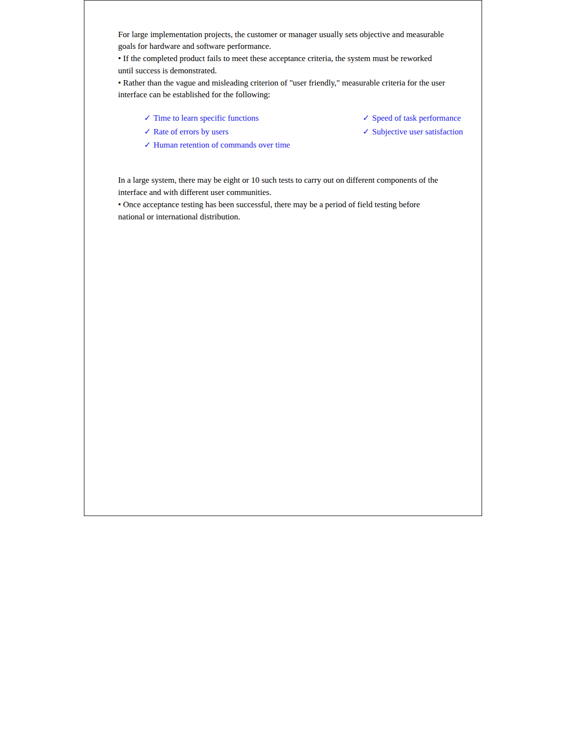For large implementation projects, the customer or manager usually sets objective and measurable goals for hardware and software performance.
• If the completed product fails to meet these acceptance criteria, the system must be reworked until success is demonstrated.
• Rather than the vague and misleading criterion of "user friendly," measurable criteria for the user interface can be established for the following:
| ✓ Time to learn specific functions | ✓ Speed of task performance |
| ✓ Rate of errors by users | ✓ Subjective user satisfaction |
| ✓ Human retention of commands over time | |
In a large system, there may be eight or 10 such tests to carry out on different components of the interface and with different user communities.
• Once acceptance testing has been successful, there may be a period of field testing before national or international distribution.